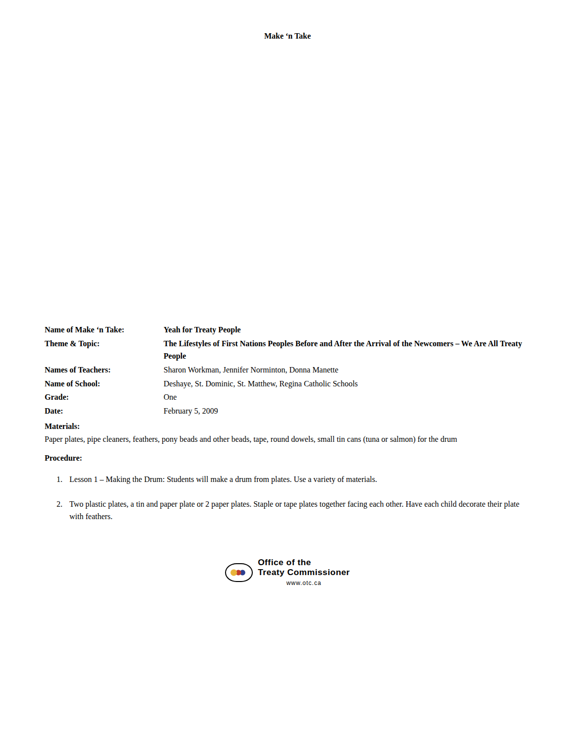Make ‘n Take
| Name of Make ‘n Take: | Yeah for Treaty People |
| Theme & Topic: | The Lifestyles of First Nations Peoples Before and After the Arrival of the Newcomers – We Are All Treaty People |
| Names of Teachers: | Sharon Workman, Jennifer Norminton, Donna Manette |
| Name of School: | Deshaye, St. Dominic, St. Matthew, Regina Catholic Schools |
| Grade: | One |
| Date: | February 5, 2009 |
Materials:
Paper plates, pipe cleaners, feathers, pony beads and other beads, tape, round dowels, small tin cans (tuna or salmon) for the drum
Procedure:
Lesson 1 – Making the Drum: Students will make a drum from plates. Use a variety of materials.
Two plastic plates, a tin and paper plate or 2 paper plates. Staple or tape plates together facing each other. Have each child decorate their plate with feathers.
Office of the
Treaty Commissioner
www.otc.ca